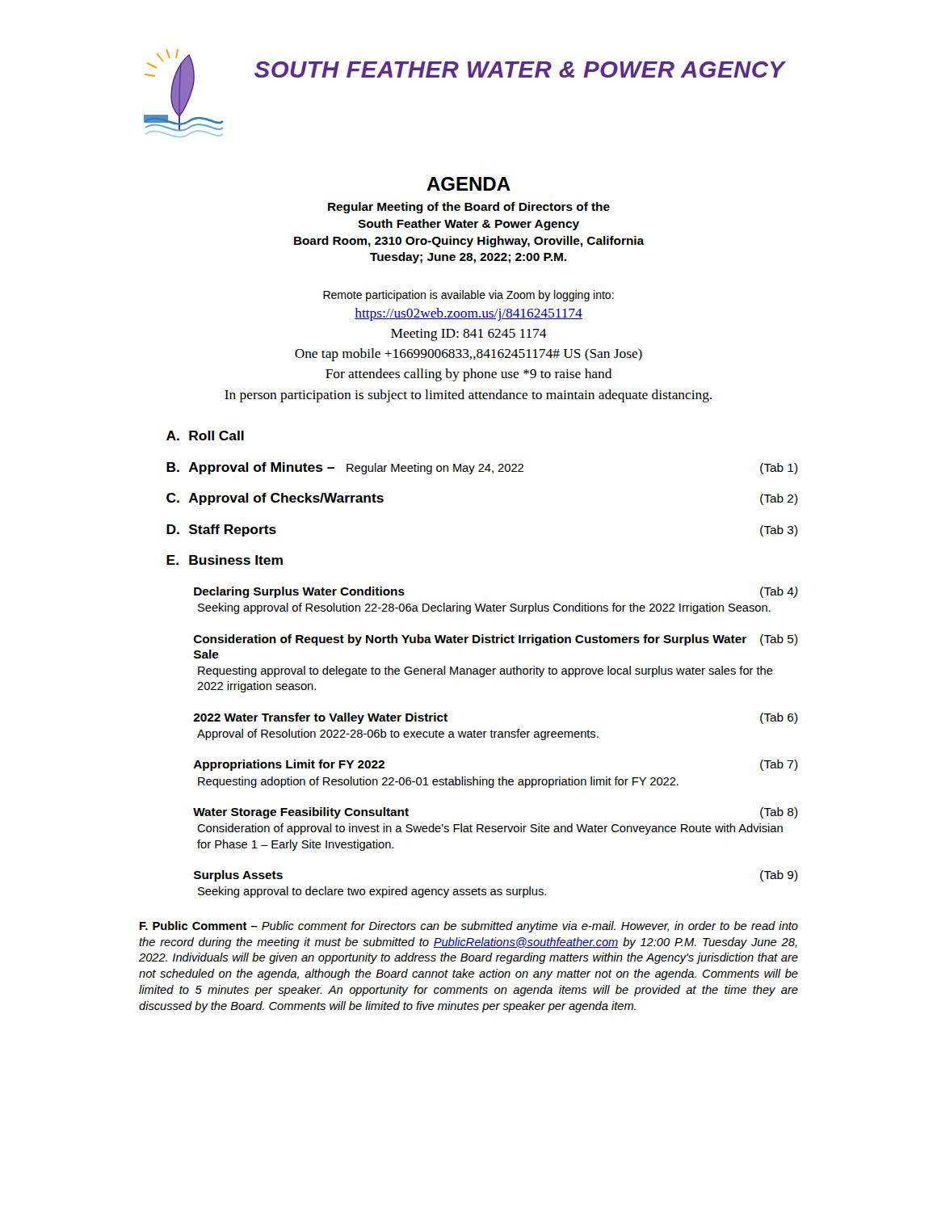SOUTH FEATHER WATER & POWER AGENCY
AGENDA
Regular Meeting of the Board of Directors of the
South Feather Water & Power Agency
Board Room, 2310 Oro-Quincy Highway, Oroville, California
Tuesday; June 28, 2022; 2:00 P.M.
Remote participation is available via Zoom by logging into:
https://us02web.zoom.us/j/84162451174
Meeting ID: 841 6245 1174
One tap mobile +16699006833,,84162451174# US (San Jose)
For attendees calling by phone use *9 to raise hand
In person participation is subject to limited attendance to maintain adequate distancing.
A.
Roll Call
B.
Approval of Minutes – Regular Meeting on May 24, 2022
(Tab 1)
C.
Approval of Checks/Warrants
(Tab 2)
D.
Staff Reports
(Tab 3)
E.
Business Item
Declaring Surplus Water Conditions
(Tab 4)
Seeking approval of Resolution 22-28-06a Declaring Water Surplus Conditions for the 2022 Irrigation Season.
Consideration of Request by North Yuba Water District Irrigation Customers for Surplus Water Sale
(Tab 5)
Requesting approval to delegate to the General Manager authority to approve local surplus water sales for the 2022 irrigation season.
2022 Water Transfer to Valley Water District
(Tab 6)
Approval of Resolution 2022-28-06b to execute a water transfer agreements.
Appropriations Limit for FY 2022
(Tab 7)
Requesting adoption of Resolution 22-06-01 establishing the appropriation limit for FY 2022.
Water Storage Feasibility Consultant
(Tab 8)
Consideration of approval to invest in a Swede's Flat Reservoir Site and Water Conveyance Route with Advisian for Phase 1 – Early Site Investigation.
Surplus Assets
(Tab 9)
Seeking approval to declare two expired agency assets as surplus.
F. Public Comment – Public comment for Directors can be submitted anytime via e-mail. However, in order to be read into the record during the meeting it must be submitted to PublicRelations@southfeather.com by 12:00 P.M. Tuesday June 28, 2022. Individuals will be given an opportunity to address the Board regarding matters within the Agency's jurisdiction that are not scheduled on the agenda, although the Board cannot take action on any matter not on the agenda. Comments will be limited to 5 minutes per speaker. An opportunity for comments on agenda items will be provided at the time they are discussed by the Board. Comments will be limited to five minutes per speaker per agenda item.